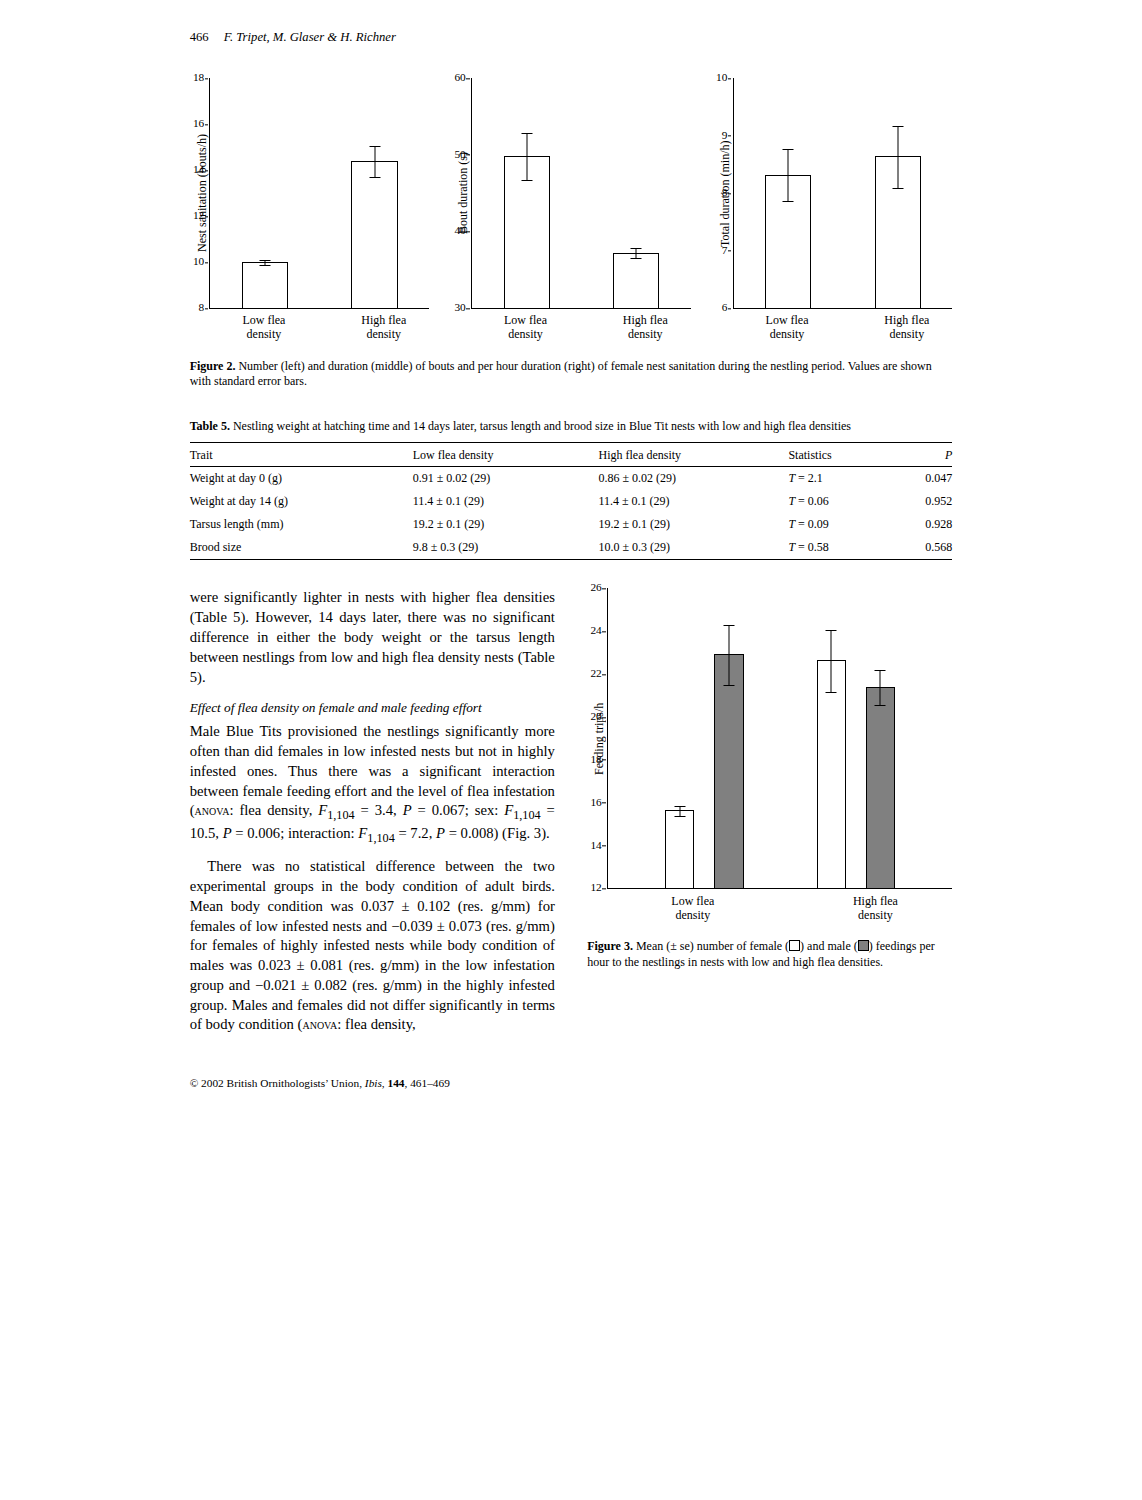466 F. Tripet, M. Glaser & H. Richner
Nest sanitation (bouts/h)
18 16 14 12 10 8
Low flea
density High flea
density
Bout duration (s)
60 50 40 30
Low flea
density High flea
density
Total duration (min/h)
10 9 8 7 6
Low flea
density High flea
density
Figure 2. Number (left) and duration (middle) of bouts and per hour duration (right) of female nest sanitation during the nestling period. Values are shown with standard error bars.
Table 5. Nestling weight at hatching time and 14 days later, tarsus length and brood size in Blue Tit nests with low and high flea densities
| Trait | Low flea density | High flea density | Statistics | P |
| --- | --- | --- | --- | --- |
| Weight at day 0 (g) | 0.91 ± 0.02 (29) | 0.86 ± 0.02 (29) | T = 2.1 | 0.047 |
| Weight at day 14 (g) | 11.4 ± 0.1 (29) | 11.4 ± 0.1 (29) | T = 0.06 | 0.952 |
| Tarsus length (mm) | 19.2 ± 0.1 (29) | 19.2 ± 0.1 (29) | T = 0.09 | 0.928 |
| Brood size | 9.8 ± 0.3 (29) | 10.0 ± 0.3 (29) | T = 0.58 | 0.568 |
were significantly lighter in nests with higher flea densities (Table 5). However, 14 days later, there was no significant difference in either the body weight or the tarsus length between nestlings from low and high flea density nests (Table 5).
Effect of flea density on female and male feeding effort
Male Blue Tits provisioned the nestlings significantly more often than did females in low infested nests but not in highly infested ones. Thus there was a significant interaction between female feeding effort and the level of flea infestation (anova: flea density, F1,104 = 3.4, P = 0.067; sex: F1,104 = 10.5, P = 0.006; interaction: F1,104 = 7.2, P = 0.008) (Fig. 3).
There was no statistical difference between the two experimental groups in the body condition of adult birds. Mean body condition was 0.037 ± 0.102 (res. g/mm) for females of low infested nests and −0.039 ± 0.073 (res. g/mm) for females of highly infested nests while body condition of males was 0.023 ± 0.081 (res. g/mm) in the low infestation group and −0.021 ± 0.082 (res. g/mm) in the highly infested group. Males and females did not differ significantly in terms of body condition (anova: flea density,
Feeding trips/h
26 24 22 20 18 16 14 12
Low flea
density High flea
density
Figure 3. Mean (± se) number of female ( ) and male ( ) feedings per hour to the nestlings in nests with low and high flea densities.
© 2002 British Ornithologists’ Union, Ibis, 144, 461–469